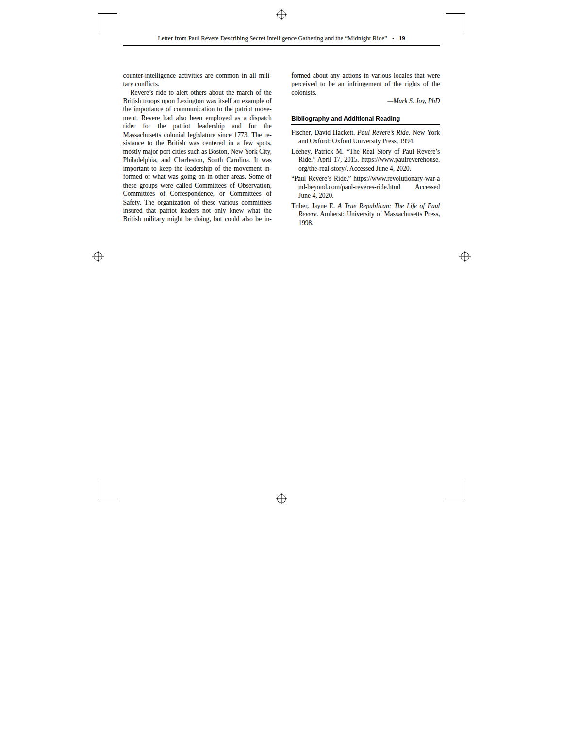Letter from Paul Revere Describing Secret Intelligence Gathering and the “Midnight Ride” • 19
counter-intelligence activities are common in all military conflicts.
Revere’s ride to alert others about the march of the British troops upon Lexington was itself an example of the importance of communication to the patriot movement. Revere had also been employed as a dispatch rider for the patriot leadership and for the Massachusetts colonial legislature since 1773. The resistance to the British was centered in a few spots, mostly major port cities such as Boston, New York City, Philadelphia, and Charleston, South Carolina. It was important to keep the leadership of the movement informed of what was going on in other areas. Some of these groups were called Committees of Observation, Committees of Correspondence, or Committees of Safety. The organization of these various committees insured that patriot leaders not only knew what the British military might be doing, but could also be informed about any actions in various locales that were perceived to be an infringement of the rights of the colonists.
—Mark S. Joy, PhD
Bibliography and Additional Reading
Fischer, David Hackett. Paul Revere’s Ride. New York and Oxford: Oxford University Press, 1994.
Leehey, Patrick M. “The Real Story of Paul Revere’s Ride.” April 17, 2015. https://www.paulreverehouse.org/the-real-story/. Accessed June 4, 2020.
“Paul Revere’s Ride.” https://www.revolutionary-war-and-beyond.com/paul-reveres-ride.html Accessed June 4, 2020.
Triber, Jayne E. A True Republican: The Life of Paul Revere. Amherst: University of Massachusetts Press, 1998.